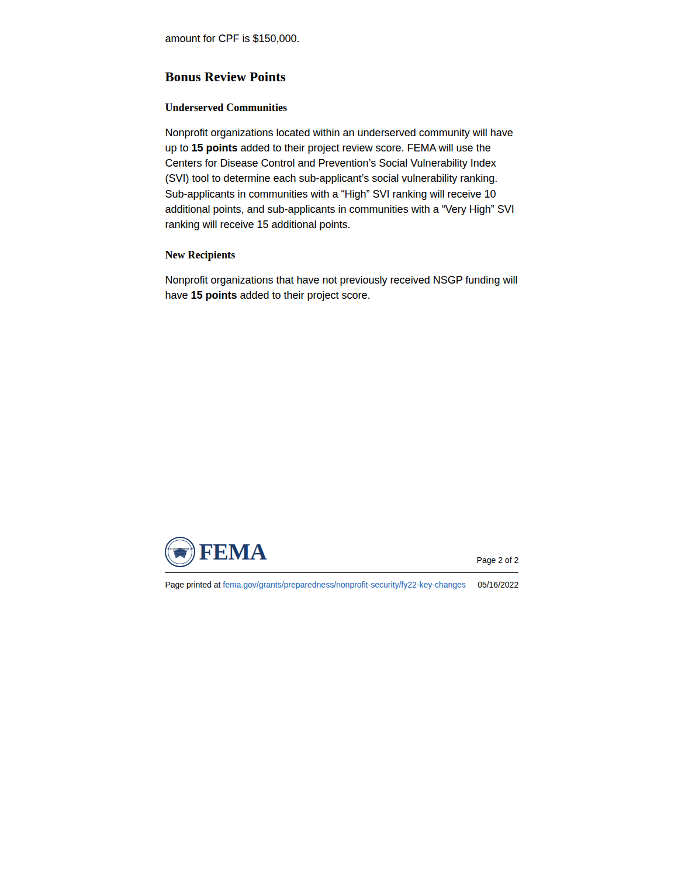amount for CPF is $150,000.
Bonus Review Points
Underserved Communities
Nonprofit organizations located within an underserved community will have up to 15 points added to their project review score. FEMA will use the Centers for Disease Control and Prevention’s Social Vulnerability Index (SVI) tool to determine each sub-applicant’s social vulnerability ranking. Sub-applicants in communities with a “High” SVI ranking will receive 10 additional points, and sub-applicants in communities with a “Very High” SVI ranking will receive 15 additional points.
New Recipients
Nonprofit organizations that have not previously received NSGP funding will have 15 points added to their project score.
U.S. DEPARTMENT OF
HOMELAND SECURITY
FEMA
Page 2 of 2
Page printed at fema.gov/grants/preparedness/nonprofit-security/fy22-key-changes
05/16/2022